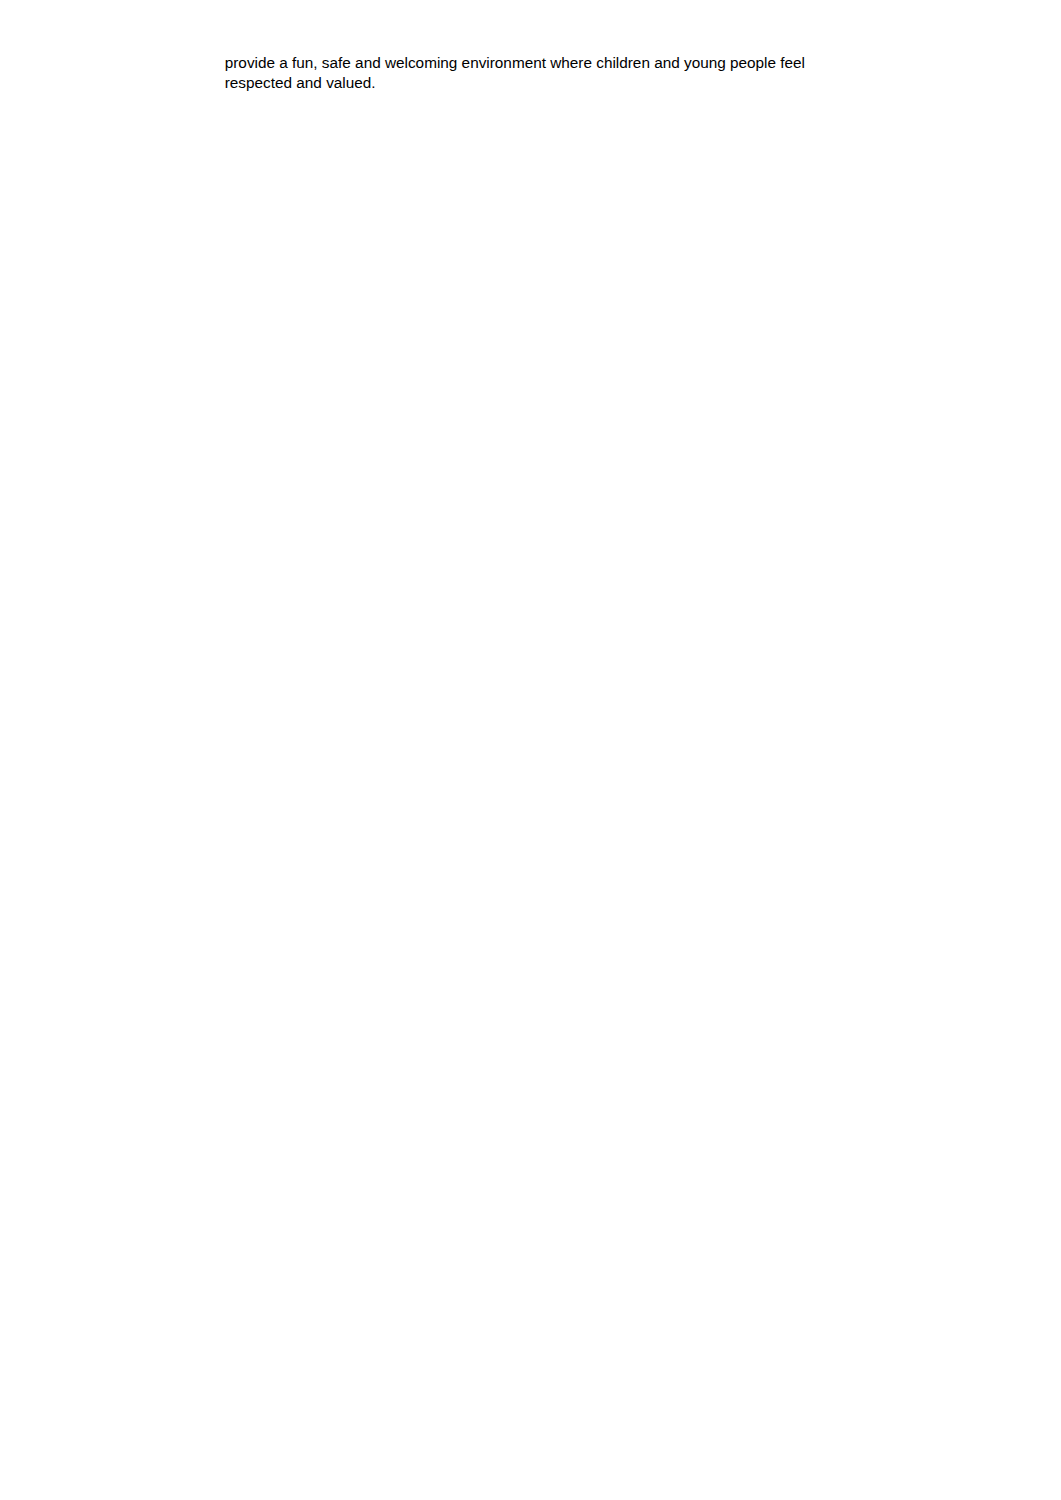provide a fun, safe and welcoming environment where children and young people feel respected and valued.